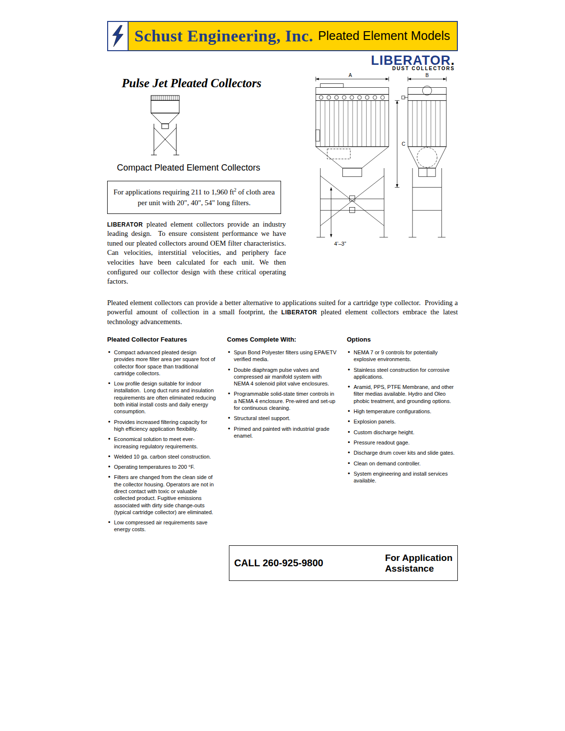Schust Engineering, Inc.
Pleated Element Models
LIBERATOR.
DUST COLLECTORS
Pulse Jet Pleated Collectors
Compact Pleated Element Collectors
For applications requiring 211 to 1,960 ft2 of cloth area per unit with 20", 40", 54" long filters.
LIBERATOR pleated element collectors provide an industry leading design. To ensure consistent performance we have tuned our pleated collectors around OEM filter characteristics. Can velocities, interstitial velocities, and periphery face velocities have been calculated for each unit. We then configured our collector design with these critical operating factors.
A B C 4’–3”
Pleated element collectors can provide a better alternative to applications suited for a cartridge type collector. Providing a powerful amount of collection in a small footprint, the LIBERATOR pleated element collectors embrace the latest technology advancements.
Pleated Collector Features
Compact advanced pleated design provides more filter area per square foot of collector floor space than traditional cartridge collectors.
Low profile design suitable for indoor installation. Long duct runs and insulation requirements are often eliminated reducing both initial install costs and daily energy consumption.
Provides increased filtering capacity for high efficiency application flexibility.
Economical solution to meet ever-increasing regulatory requirements.
Welded 10 ga. carbon steel construction.
Operating temperatures to 200 °F.
Filters are changed from the clean side of the collector housing. Operators are not in direct contact with toxic or valuable collected product. Fugitive emissions associated with dirty side change-outs (typical cartridge collector) are eliminated.
Low compressed air requirements save energy costs.
Comes Complete With:
Spun Bond Polyester filters using EPA/ETV verified media.
Double diaphragm pulse valves and compressed air manifold system with NEMA 4 solenoid pilot valve enclosures.
Programmable solid-state timer controls in a NEMA 4 enclosure. Pre-wired and set-up for continuous cleaning.
Structural steel support.
Primed and painted with industrial grade enamel.
Options
NEMA 7 or 9 controls for potentially explosive environments.
Stainless steel construction for corrosive applications.
Aramid, PPS, PTFE Membrane, and other filter medias available. Hydro and Oleo phobic treatment, and grounding options.
High temperature configurations.
Explosion panels.
Custom discharge height.
Pressure readout gage.
Discharge drum cover kits and slide gates.
Clean on demand controller.
System engineering and install services available.
CALL 260-925-9800
For Application
Assistance